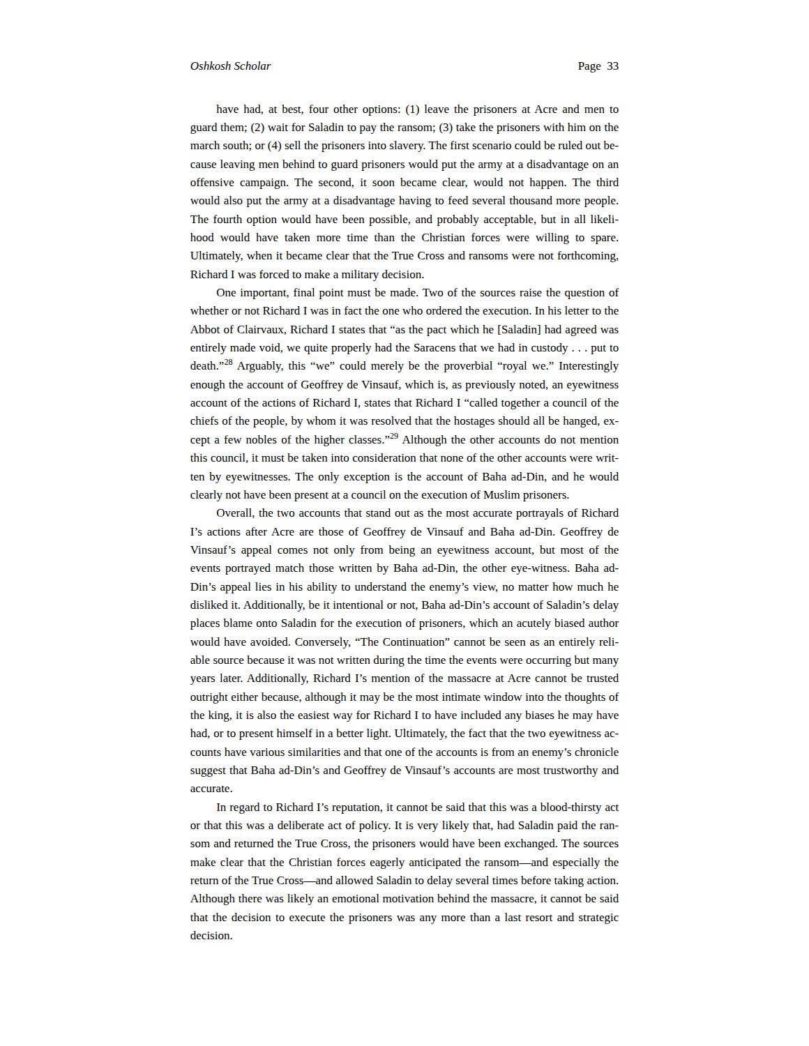Oshkosh Scholar Page 33
have had, at best, four other options: (1) leave the prisoners at Acre and men to guard them; (2) wait for Saladin to pay the ransom; (3) take the prisoners with him on the march south; or (4) sell the prisoners into slavery. The first scenario could be ruled out because leaving men behind to guard prisoners would put the army at a disadvantage on an offensive campaign. The second, it soon became clear, would not happen. The third would also put the army at a disadvantage having to feed several thousand more people. The fourth option would have been possible, and probably acceptable, but in all likelihood would have taken more time than the Christian forces were willing to spare. Ultimately, when it became clear that the True Cross and ransoms were not forthcoming, Richard I was forced to make a military decision.
One important, final point must be made. Two of the sources raise the question of whether or not Richard I was in fact the one who ordered the execution. In his letter to the Abbot of Clairvaux, Richard I states that “as the pact which he [Saladin] had agreed was entirely made void, we quite properly had the Saracens that we had in custody . . . put to death.”28 Arguably, this “we” could merely be the proverbial “royal we.” Interestingly enough the account of Geoffrey de Vinsauf, which is, as previously noted, an eyewitness account of the actions of Richard I, states that Richard I “called together a council of the chiefs of the people, by whom it was resolved that the hostages should all be hanged, except a few nobles of the higher classes.”29 Although the other accounts do not mention this council, it must be taken into consideration that none of the other accounts were written by eyewitnesses. The only exception is the account of Baha ad-Din, and he would clearly not have been present at a council on the execution of Muslim prisoners.
Overall, the two accounts that stand out as the most accurate portrayals of Richard I’s actions after Acre are those of Geoffrey de Vinsauf and Baha ad-Din. Geoffrey de Vinsauf’s appeal comes not only from being an eyewitness account, but most of the events portrayed match those written by Baha ad-Din, the other eye-witness. Baha ad-Din’s appeal lies in his ability to understand the enemy’s view, no matter how much he disliked it. Additionally, be it intentional or not, Baha ad-Din’s account of Saladin’s delay places blame onto Saladin for the execution of prisoners, which an acutely biased author would have avoided. Conversely, “The Continuation” cannot be seen as an entirely reliable source because it was not written during the time the events were occurring but many years later. Additionally, Richard I’s mention of the massacre at Acre cannot be trusted outright either because, although it may be the most intimate window into the thoughts of the king, it is also the easiest way for Richard I to have included any biases he may have had, or to present himself in a better light. Ultimately, the fact that the two eyewitness accounts have various similarities and that one of the accounts is from an enemy’s chronicle suggest that Baha ad-Din’s and Geoffrey de Vinsauf’s accounts are most trustworthy and accurate.
In regard to Richard I’s reputation, it cannot be said that this was a blood-thirsty act or that this was a deliberate act of policy. It is very likely that, had Saladin paid the ransom and returned the True Cross, the prisoners would have been exchanged. The sources make clear that the Christian forces eagerly anticipated the ransom—and especially the return of the True Cross—and allowed Saladin to delay several times before taking action. Although there was likely an emotional motivation behind the massacre, it cannot be said that the decision to execute the prisoners was any more than a last resort and strategic decision.